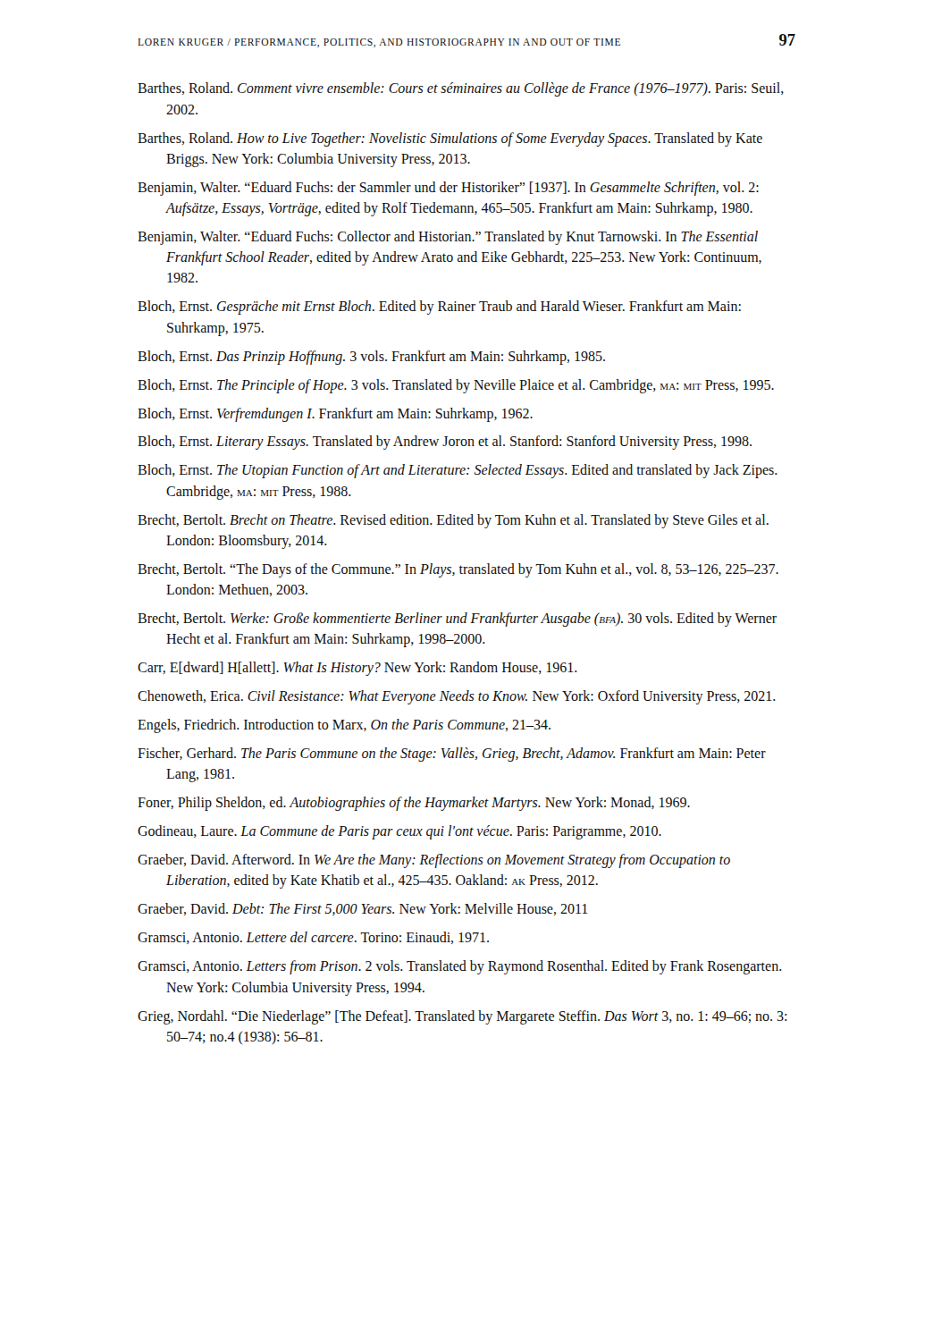Loren Kruger / Performance, Politics, and Historiography in and out of Time 97
Barthes, Roland. Comment vivre ensemble: Cours et séminaires au Collège de France (1976–1977). Paris: Seuil, 2002.
Barthes, Roland. How to Live Together: Novelistic Simulations of Some Everyday Spaces. Translated by Kate Briggs. New York: Columbia University Press, 2013.
Benjamin, Walter. “Eduard Fuchs: der Sammler und der Historiker” [1937]. In Gesammelte Schriften, vol. 2: Aufsätze, Essays, Vorträge, edited by Rolf Tiedemann, 465–505. Frankfurt am Main: Suhrkamp, 1980.
Benjamin, Walter. “Eduard Fuchs: Collector and Historian.” Translated by Knut Tarnowski. In The Essential Frankfurt School Reader, edited by Andrew Arato and Eike Gebhardt, 225–253. New York: Continuum, 1982.
Bloch, Ernst. Gespräche mit Ernst Bloch. Edited by Rainer Traub and Harald Wieser. Frankfurt am Main: Suhrkamp, 1975.
Bloch, Ernst. Das Prinzip Hoffnung. 3 vols. Frankfurt am Main: Suhrkamp, 1985.
Bloch, Ernst. The Principle of Hope. 3 vols. Translated by Neville Plaice et al. Cambridge, ma: mit Press, 1995.
Bloch, Ernst. Verfremdungen I. Frankfurt am Main: Suhrkamp, 1962.
Bloch, Ernst. Literary Essays. Translated by Andrew Joron et al. Stanford: Stanford University Press, 1998.
Bloch, Ernst. The Utopian Function of Art and Literature: Selected Essays. Edited and translated by Jack Zipes. Cambridge, ma: mit Press, 1988.
Brecht, Bertolt. Brecht on Theatre. Revised edition. Edited by Tom Kuhn et al. Translated by Steve Giles et al. London: Bloomsbury, 2014.
Brecht, Bertolt. “The Days of the Commune.” In Plays, translated by Tom Kuhn et al., vol. 8, 53–126, 225–237. London: Methuen, 2003.
Brecht, Bertolt. Werke: Große kommentierte Berliner und Frankfurter Ausgabe (bfa). 30 vols. Edited by Werner Hecht et al. Frankfurt am Main: Suhrkamp, 1998–2000.
Carr, E[dward] H[allett]. What Is History? New York: Random House, 1961.
Chenoweth, Erica. Civil Resistance: What Everyone Needs to Know. New York: Oxford University Press, 2021.
Engels, Friedrich. Introduction to Marx, On the Paris Commune, 21–34.
Fischer, Gerhard. The Paris Commune on the Stage: Vallès, Grieg, Brecht, Adamov. Frankfurt am Main: Peter Lang, 1981.
Foner, Philip Sheldon, ed. Autobiographies of the Haymarket Martyrs. New York: Monad, 1969.
Godineau, Laure. La Commune de Paris par ceux qui l'ont vécue. Paris: Parigramme, 2010.
Graeber, David. Afterword. In We Are the Many: Reflections on Movement Strategy from Occupation to Liberation, edited by Kate Khatib et al., 425–435. Oakland: ak Press, 2012.
Graeber, David. Debt: The First 5,000 Years. New York: Melville House, 2011
Gramsci, Antonio. Lettere del carcere. Torino: Einaudi, 1971.
Gramsci, Antonio. Letters from Prison. 2 vols. Translated by Raymond Rosenthal. Edited by Frank Rosengarten. New York: Columbia University Press, 1994.
Grieg, Nordahl. “Die Niederlage” [The Defeat]. Translated by Margarete Steffin. Das Wort 3, no. 1: 49–66; no. 3: 50–74; no.4 (1938): 56–81.